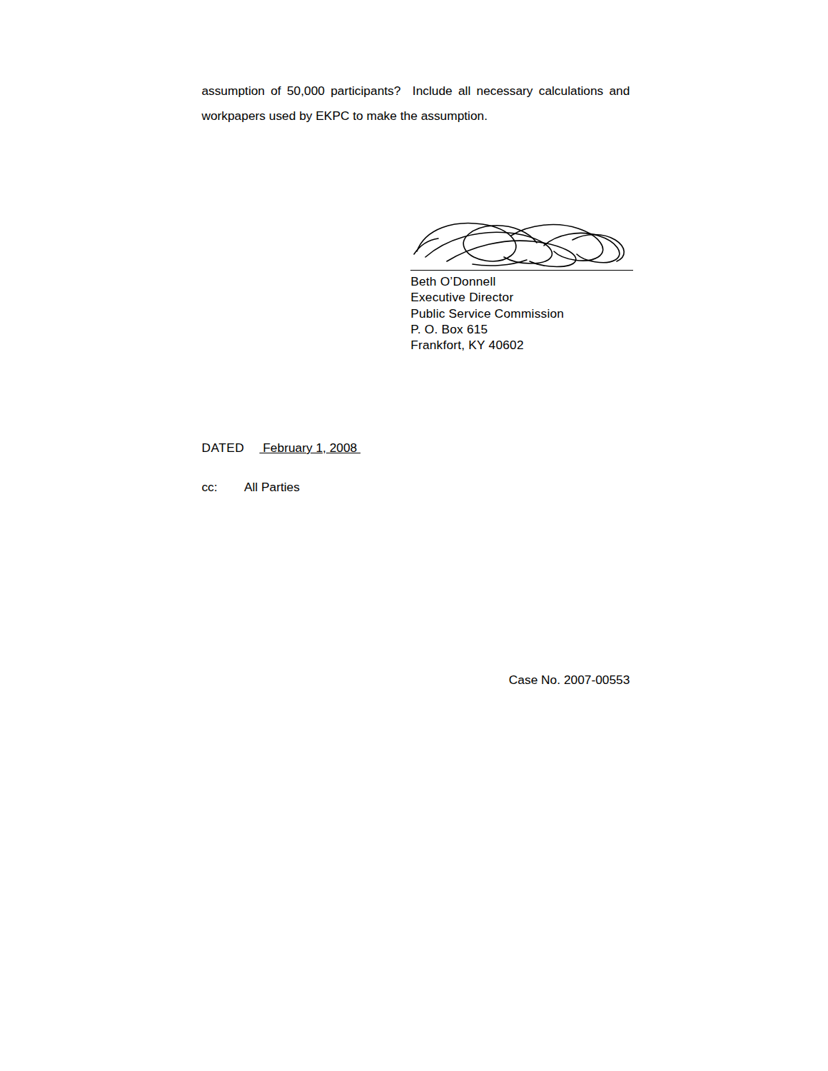assumption of 50,000 participants? Include all necessary calculations and workpapers used by EKPC to make the assumption.
Beth O’Donnell
Executive Director
Public Service Commission
P. O. Box 615
Frankfort, KY 40602
DATED February 1, 2008
cc: All Parties
Case No. 2007-00553